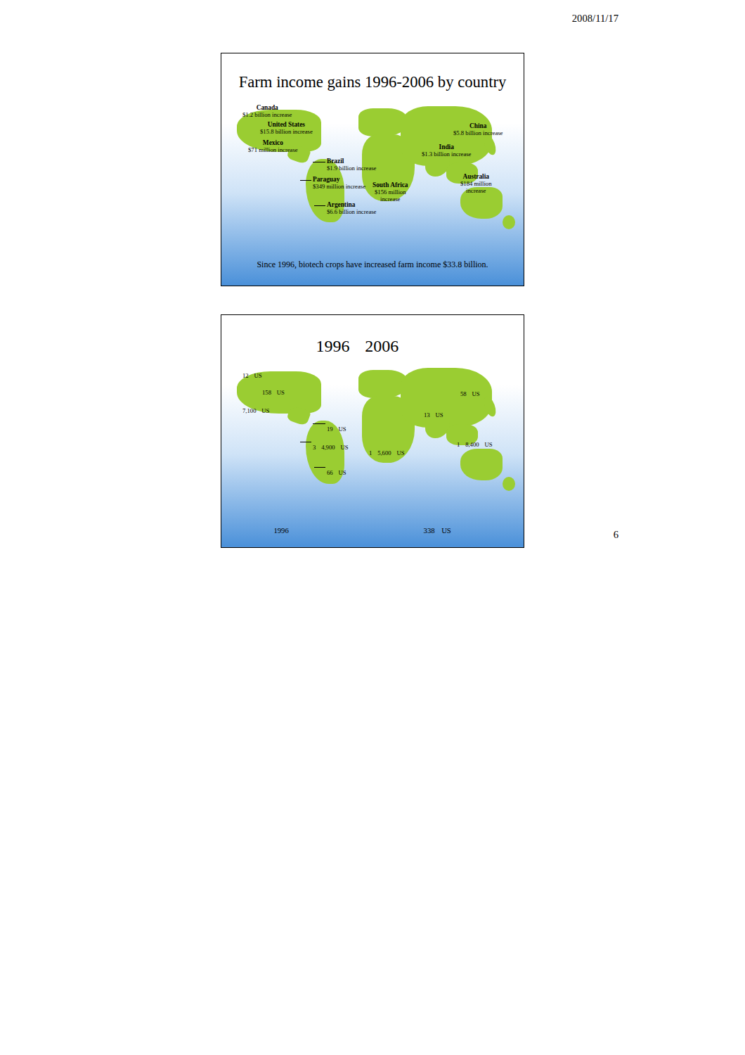2008/11/17
Farm income gains 1996-2006 by country
Canada
$1.2 billion increase
United States
$15.8 billion increase
Mexico
$71 million increase
Brazil
$1.9 billion increase
Paraguay
$349 million increase
Argentina
$6.6 billion increase
South Africa
$156 million
increase
India
$1.3 billion increase
China
$5.8 billion increase
Australia
$184 million
increase
Since 1996, biotech crops have increased farm income $33.8 billion.
1996 2006
12 US
158 US
7,100 US
19 US
3 4,900 US
66 US
1 5,600 US
13 US
58 US
1 8,400 US
1996 338 US
6